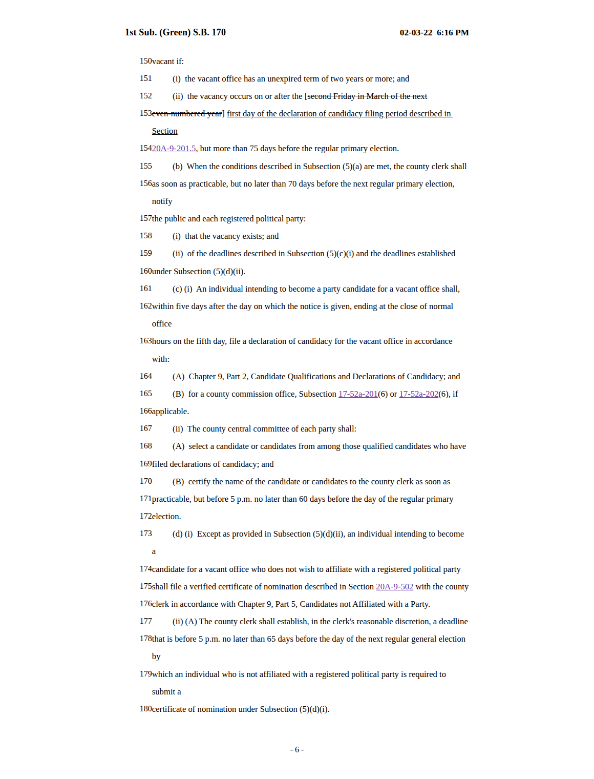1st Sub. (Green) S.B. 170
02-03-22 6:16 PM
| 150 | vacant if: |
| 151 | (i) the vacant office has an unexpired term of two years or more; and |
| 152 | (ii) the vacancy occurs on or after the [ second Friday in March of the next |
| 153 | even-numbered year ] first day of the declaration of candidacy filing period described in Section |
| 154 | 20A-9-201.5 , but more than 75 days before the regular primary election. |
| 155 | (b) When the conditions described in Subsection (5)(a) are met, the county clerk shall |
| 156 | as soon as practicable, but no later than 70 days before the next regular primary election, notify |
| 157 | the public and each registered political party: |
| 158 | (i) that the vacancy exists; and |
| 159 | (ii) of the deadlines described in Subsection (5)(c)(i) and the deadlines established |
| 160 | under Subsection (5)(d)(ii). |
| 161 | (c) (i) An individual intending to become a party candidate for a vacant office shall, |
| 162 | within five days after the day on which the notice is given, ending at the close of normal office |
| 163 | hours on the fifth day, file a declaration of candidacy for the vacant office in accordance with: |
| 164 | (A) Chapter 9, Part 2, Candidate Qualifications and Declarations of Candidacy; and |
| 165 | (B) for a county commission office, Subsection 17-52a-201 (6) or 17-52a-202 (6), if |
| 166 | applicable. |
| 167 | (ii) The county central committee of each party shall: |
| 168 | (A) select a candidate or candidates from among those qualified candidates who have |
| 169 | filed declarations of candidacy; and |
| 170 | (B) certify the name of the candidate or candidates to the county clerk as soon as |
| 171 | practicable, but before 5 p.m. no later than 60 days before the day of the regular primary |
| 172 | election. |
| 173 | (d) (i) Except as provided in Subsection (5)(d)(ii), an individual intending to become a |
| 174 | candidate for a vacant office who does not wish to affiliate with a registered political party |
| 175 | shall file a verified certificate of nomination described in Section 20A-9-502 with the county |
| 176 | clerk in accordance with Chapter 9, Part 5, Candidates not Affiliated with a Party. |
| 177 | (ii) (A) The county clerk shall establish, in the clerk's reasonable discretion, a deadline |
| 178 | that is before 5 p.m. no later than 65 days before the day of the next regular general election by |
| 179 | which an individual who is not affiliated with a registered political party is required to submit a |
| 180 | certificate of nomination under Subsection (5)(d)(i). |
- 6 -